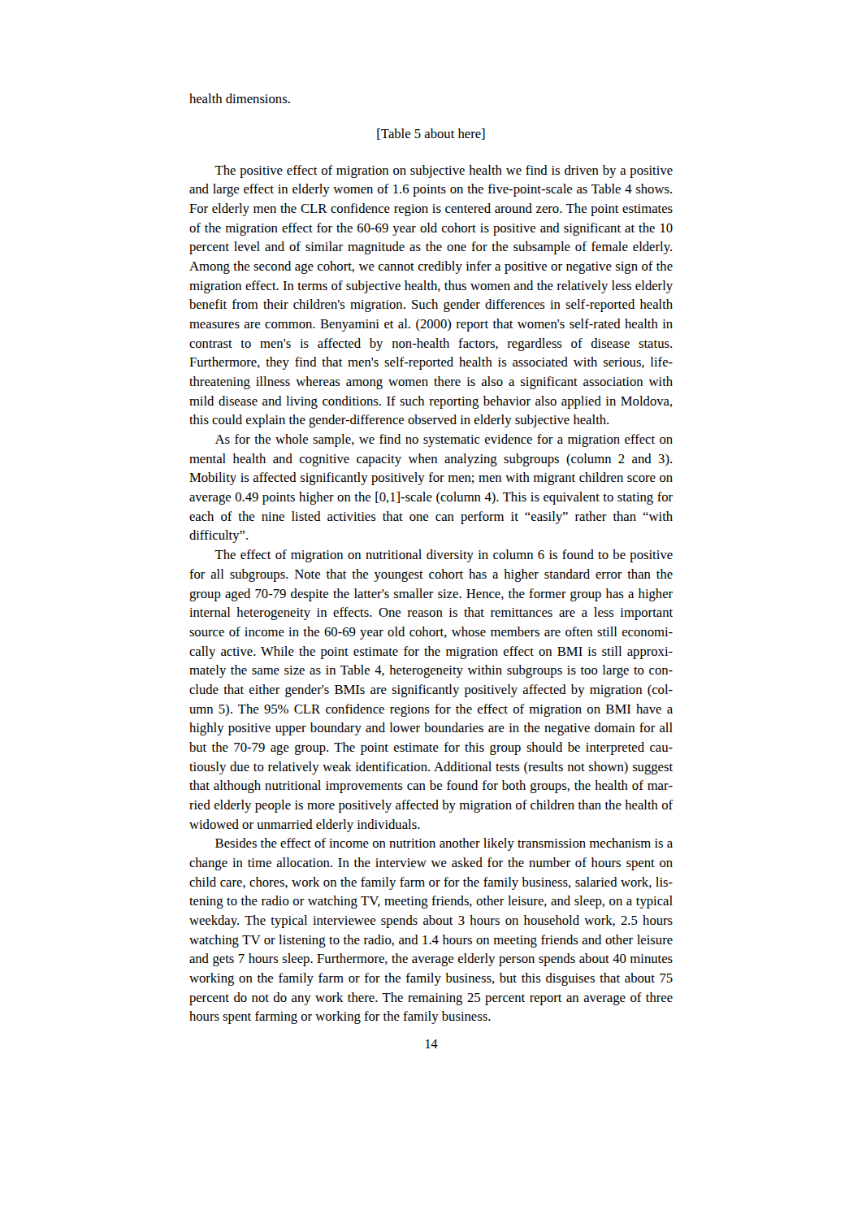health dimensions.
[Table 5 about here]
The positive effect of migration on subjective health we find is driven by a positive and large effect in elderly women of 1.6 points on the five-point-scale as Table 4 shows. For elderly men the CLR confidence region is centered around zero. The point estimates of the migration effect for the 60-69 year old cohort is positive and significant at the 10 percent level and of similar magnitude as the one for the subsample of female elderly. Among the second age cohort, we cannot credibly infer a positive or negative sign of the migration effect. In terms of subjective health, thus women and the relatively less elderly benefit from their children's migration. Such gender differences in self-reported health measures are common. Benyamini et al. (2000) report that women's self-rated health in contrast to men's is affected by non-health factors, regardless of disease status. Furthermore, they find that men's self-reported health is associated with serious, life-threatening illness whereas among women there is also a significant association with mild disease and living conditions. If such reporting behavior also applied in Moldova, this could explain the gender-difference observed in elderly subjective health.
As for the whole sample, we find no systematic evidence for a migration effect on mental health and cognitive capacity when analyzing subgroups (column 2 and 3). Mobility is affected significantly positively for men; men with migrant children score on average 0.49 points higher on the [0,1]-scale (column 4). This is equivalent to stating for each of the nine listed activities that one can perform it “easily” rather than “with difficulty”.
The effect of migration on nutritional diversity in column 6 is found to be positive for all subgroups. Note that the youngest cohort has a higher standard error than the group aged 70-79 despite the latter's smaller size. Hence, the former group has a higher internal heterogeneity in effects. One reason is that remittances are a less important source of income in the 60-69 year old cohort, whose members are often still economically active. While the point estimate for the migration effect on BMI is still approximately the same size as in Table 4, heterogeneity within subgroups is too large to conclude that either gender's BMIs are significantly positively affected by migration (column 5). The 95% CLR confidence regions for the effect of migration on BMI have a highly positive upper boundary and lower boundaries are in the negative domain for all but the 70-79 age group. The point estimate for this group should be interpreted cautiously due to relatively weak identification. Additional tests (results not shown) suggest that although nutritional improvements can be found for both groups, the health of married elderly people is more positively affected by migration of children than the health of widowed or unmarried elderly individuals.
Besides the effect of income on nutrition another likely transmission mechanism is a change in time allocation. In the interview we asked for the number of hours spent on child care, chores, work on the family farm or for the family business, salaried work, listening to the radio or watching TV, meeting friends, other leisure, and sleep, on a typical weekday. The typical interviewee spends about 3 hours on household work, 2.5 hours watching TV or listening to the radio, and 1.4 hours on meeting friends and other leisure and gets 7 hours sleep. Furthermore, the average elderly person spends about 40 minutes working on the family farm or for the family business, but this disguises that about 75 percent do not do any work there. The remaining 25 percent report an average of three hours spent farming or working for the family business.
14